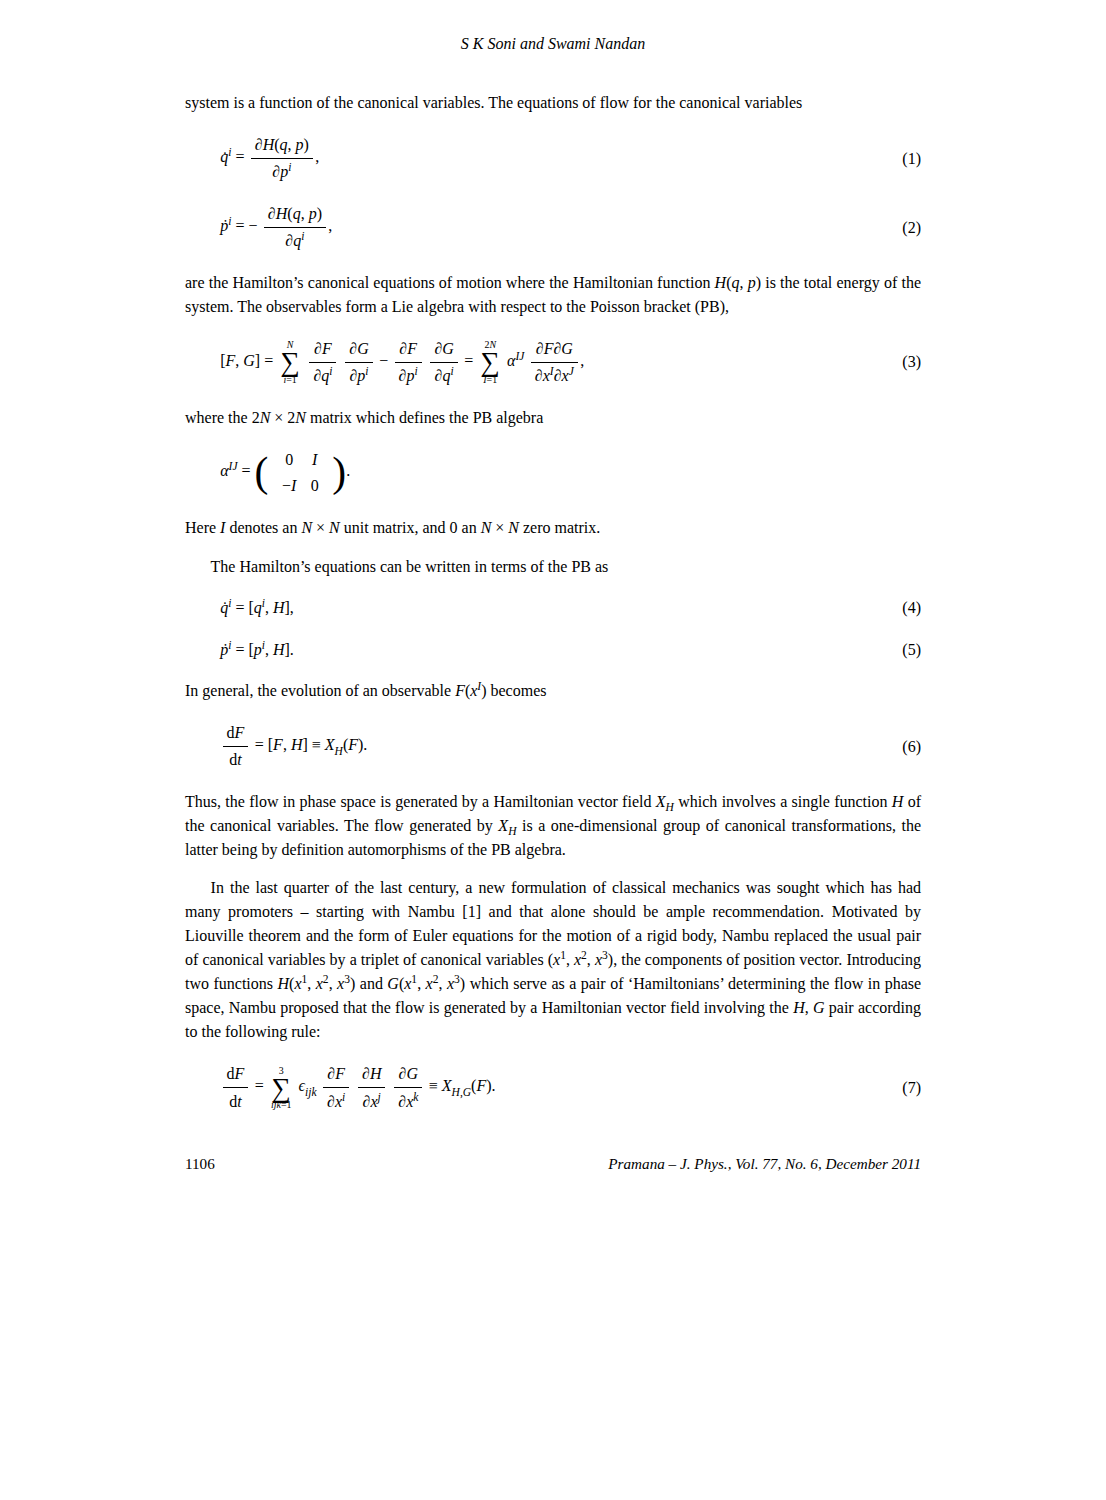S K Soni and Swami Nandan
system is a function of the canonical variables. The equations of flow for the canonical variables
q̇i = ∂H(q, p)∂pi,
(1)
ṗi = − ∂H(q, p)∂qi,
(2)
are the Hamilton’s canonical equations of motion where the Hamiltonian function H(q, p) is the total energy of the system. The observables form a Lie algebra with respect to the Poisson bracket (PB),
[F, G] = N∑i=1 ∂F∂qi ∂G∂pi − ∂F∂pi ∂G∂qi = 2N∑I=1 αIJ ∂F∂G∂xI∂xJ,
(3)
where the 2N × 2N matrix which defines the PB algebra
αIJ = (
| 0 | I |
| − I | 0 |
).
Here I denotes an N × N unit matrix, and 0 an N × N zero matrix.
The Hamilton’s equations can be written in terms of the PB as
q̇i = [qi, H],
(4)
ṗi = [pi, H].
(5)
In general, the evolution of an observable F(xI) becomes
dF dt = [F, H] ≡ XH(F).
(6)
Thus, the flow in phase space is generated by a Hamiltonian vector field XH which involves a single function H of the canonical variables. The flow generated by XH is a one-dimensional group of canonical transformations, the latter being by definition automorphisms of the PB algebra.
In the last quarter of the last century, a new formulation of classical mechanics was sought which has had many promoters – starting with Nambu [1] and that alone should be ample recommendation. Motivated by Liouville theorem and the form of Euler equations for the motion of a rigid body, Nambu replaced the usual pair of canonical variables by a triplet of canonical variables (x1, x2, x3), the components of position vector. Introducing two functions H(x1, x2, x3) and G(x1, x2, x3) which serve as a pair of ‘Hamiltonians’ determining the flow in phase space, Nambu proposed that the flow is generated by a Hamiltonian vector field involving the H, G pair according to the following rule:
dF dt = 3∑ijk=1 ϵijk ∂F∂xi ∂H∂xj ∂G∂xk ≡ XH,G(F).
(7)
1106 Pramana – J. Phys., Vol. 77, No. 6, December 2011